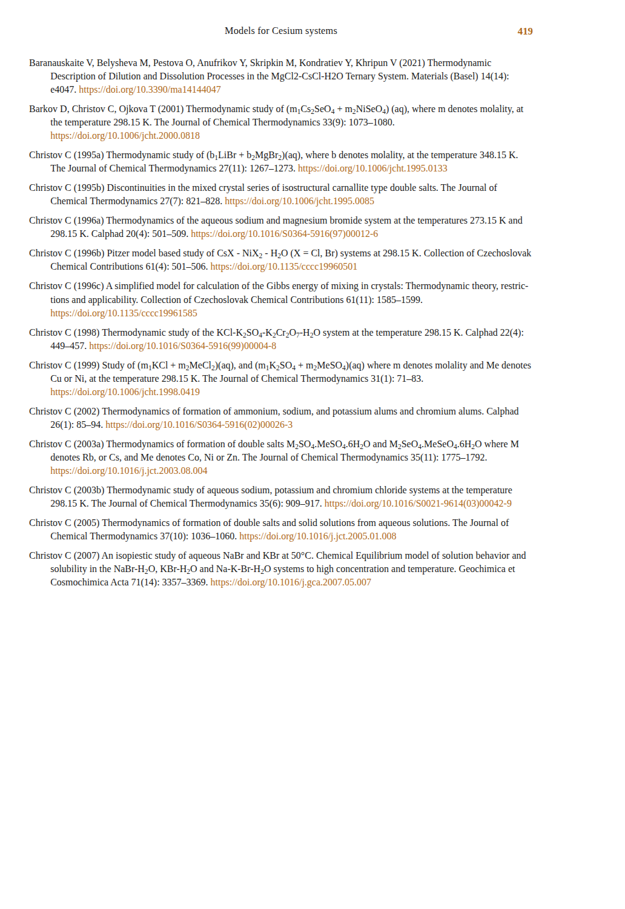Models for Cesium systems 419
Baranauskaite V, Belysheva M, Pestova O, Anufrikov Y, Skripkin M, Kondratiev Y, Khripun V (2021) Thermodynamic Description of Dilution and Dissolution Processes in the MgCl2-CsCl-H2O Ternary System. Materials (Basel) 14(14): e4047. https://doi.org/10.3390/ma14144047
Barkov D, Christov C, Ojkova T (2001) Thermodynamic study of (m1Cs2SeO4 + m2NiSeO4) (aq), where m denotes molality, at the temperature 298.15 K. The Journal of Chemical Thermodynamics 33(9): 1073–1080. https://doi.org/10.1006/jcht.2000.0818
Christov C (1995a) Thermodynamic study of (b1LiBr + b2MgBr2)(aq), where b denotes molality, at the temperature 348.15 K. The Journal of Chemical Thermodynamics 27(11): 1267–1273. https://doi.org/10.1006/jcht.1995.0133
Christov C (1995b) Discontinuities in the mixed crystal series of isostructural carnallite type double salts. The Journal of Chemical Thermodynamics 27(7): 821–828. https://doi.org/10.1006/jcht.1995.0085
Christov C (1996a) Thermodynamics of the aqueous sodium and magnesium bromide system at the temperatures 273.15 K and 298.15 K. Calphad 20(4): 501–509. https://doi.org/10.1016/S0364-5916(97)00012-6
Christov C (1996b) Pitzer model based study of CsX - NiX2 - H2O (X = Cl, Br) systems at 298.15 K. Collection of Czechoslovak Chemical Contributions 61(4): 501–506. https://doi.org/10.1135/cccc19960501
Christov C (1996c) A simplified model for calculation of the Gibbs energy of mixing in crystals: Thermodynamic theory, restrictions and applicability. Collection of Czechoslovak Chemical Contributions 61(11): 1585–1599. https://doi.org/10.1135/cccc19961585
Christov C (1998) Thermodynamic study of the KCl-K2SO4-K2Cr2O7-H2O system at the temperature 298.15 K. Calphad 22(4): 449–457. https://doi.org/10.1016/S0364-5916(99)00004-8
Christov C (1999) Study of (m1KCl + m2MeCl2)(aq), and (m1K2SO4 + m2MeSO4)(aq) where m denotes molality and Me denotes Cu or Ni, at the temperature 298.15 K. The Journal of Chemical Thermodynamics 31(1): 71–83. https://doi.org/10.1006/jcht.1998.0419
Christov C (2002) Thermodynamics of formation of ammonium, sodium, and potassium alums and chromium alums. Calphad 26(1): 85–94. https://doi.org/10.1016/S0364-5916(02)00026-3
Christov C (2003a) Thermodynamics of formation of double salts M2SO4.MeSO4.6H2O and M2SeO4.MeSeO4.6H2O where M denotes Rb, or Cs, and Me denotes Co, Ni or Zn. The Journal of Chemical Thermodynamics 35(11): 1775–1792. https://doi.org/10.1016/j.jct.2003.08.004
Christov C (2003b) Thermodynamic study of aqueous sodium, potassium and chromium chloride systems at the temperature 298.15 K. The Journal of Chemical Thermodynamics 35(6): 909–917. https://doi.org/10.1016/S0021-9614(03)00042-9
Christov C (2005) Thermodynamics of formation of double salts and solid solutions from aqueous solutions. The Journal of Chemical Thermodynamics 37(10): 1036–1060. https://doi.org/10.1016/j.jct.2005.01.008
Christov C (2007) An isopiestic study of aqueous NaBr and KBr at 50°C. Chemical Equilibrium model of solution behavior and solubility in the NaBr-H2O, KBr-H2O and Na-K-Br-H2O systems to high concentration and temperature. Geochimica et Cosmochimica Acta 71(14): 3357–3369. https://doi.org/10.1016/j.gca.2007.05.007